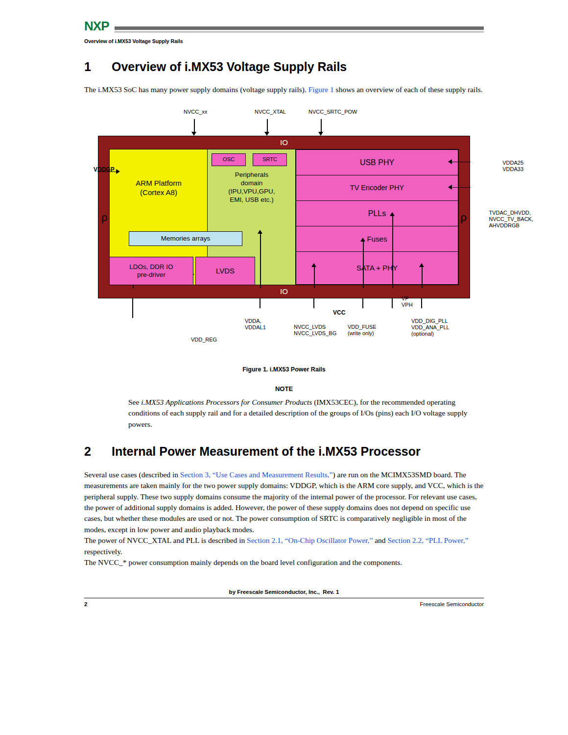NXP
Overview of i.MX53 Voltage Supply Rails
1 Overview of i.MX53 Voltage Supply Rails
The i.MX53 SoC has many power supply domains (voltage supply rails). Figure 1 shows an overview of each of these supply rails.
NVCC_xx NVCC_XTAL NVCC_SRTC_POW
IO
IO
ρ ρ
ARM Platform
(Cortex A8)
OSC
SRTC
Peripherals
domain
(IPU,VPU,GPU,
EMI, USB etc.)
USB PHY
TV Encoder PHY
PLLs
Fuses
SATA + PHY
Memories arrays
LDOs, DDR IO
pre-driver
LVDS
VDDGP VDDA25
VDDA33 TVDAC_DHVDD,
NVCC_TV_BACK,
AHVDDRGB
VP
VPH VDDA,
VDDAL1 NVCC_LVDS
NVCC_LVDS_BG VDD_FUSE
(write only) VDD_DIG_PLL
VDD_ANA_PLL
(optional) VCC VDD_REG
Figure 1. i.MX53 Power Rails
NOTE
See i.MX53 Applications Processors for Consumer Products (IMX53CEC), for the recommended operating conditions of each supply rail and for a detailed description of the groups of I/Os (pins) each I/O voltage supply powers.
2 Internal Power Measurement of the i.MX53 Processor
Several use cases (described in Section 3, “Use Cases and Measurement Results,”) are run on the MCIMX53SMD board. The measurements are taken mainly for the two power supply domains: VDDGP, which is the ARM core supply, and VCC, which is the peripheral supply. These two supply domains consume the majority of the internal power of the processor. For relevant use cases, the power of additional supply domains is added. However, the power of these supply domains does not depend on specific use cases, but whether these modules are used or not. The power consumption of SRTC is comparatively negligible in most of the modes, except in low power and audio playback modes.
The power of NVCC_XTAL and PLL is described in Section 2.1, “On-Chip Oscillator Power,” and Section 2.2, “PLL Power,” respectively.
The NVCC_* power consumption mainly depends on the board level configuration and the components.
by Freescale Semiconductor, Inc., Rev. 1
2 Freescale Semiconductor